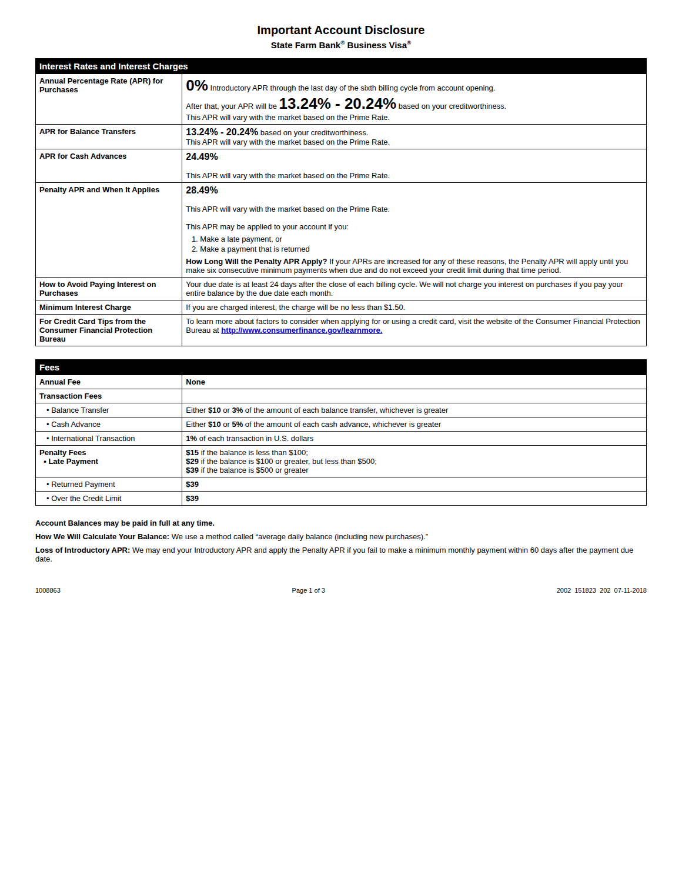Important Account Disclosure
State Farm Bank® Business Visa®
| Interest Rates and Interest Charges |
| Annual Percentage Rate (APR) for Purchases | 0% Introductory APR through the last day of the sixth billing cycle from account opening. After that, your APR will be 13.24% - 20.24% based on your creditworthiness. This APR will vary with the market based on the Prime Rate. |
| APR for Balance Transfers | 13.24% - 20.24% based on your creditworthiness. This APR will vary with the market based on the Prime Rate. |
| APR for Cash Advances | 24.49% This APR will vary with the market based on the Prime Rate. |
| Penalty APR and When It Applies | 28.49% This APR will vary with the market based on the Prime Rate. This APR may be applied to your account if you: Make a late payment, or Make a payment that is returned How Long Will the Penalty APR Apply? If your APRs are increased for any of these reasons, the Penalty APR will apply until you make six consecutive minimum payments when due and do not exceed your credit limit during that time period. |
| How to Avoid Paying Interest on Purchases | Your due date is at least 24 days after the close of each billing cycle. We will not charge you interest on purchases if you pay your entire balance by the due date each month. |
| Minimum Interest Charge | If you are charged interest, the charge will be no less than $1.50. |
| For Credit Card Tips from the Consumer Financial Protection Bureau | To learn more about factors to consider when applying for or using a credit card, visit the website of the Consumer Financial Protection Bureau at http://www.consumerfinance.gov/learnmore. |
| Fees |
| Annual Fee | None |
| Transaction Fees | |
| • Balance Transfer | Either $10 or 3% of the amount of each balance transfer, whichever is greater |
| • Cash Advance | Either $10 or 5% of the amount of each cash advance, whichever is greater |
| • International Transaction | 1% of each transaction in U.S. dollars |
| Penalty Fees • Late Payment | $15 if the balance is less than $100; $29 if the balance is $100 or greater, but less than $500; $39 if the balance is $500 or greater |
| • Returned Payment | $39 |
| • Over the Credit Limit | $39 |
Account Balances may be paid in full at any time.
How We Will Calculate Your Balance: We use a method called “average daily balance (including new purchases).”
Loss of Introductory APR: We may end your Introductory APR and apply the Penalty APR if you fail to make a minimum monthly payment within 60 days after the payment due date.
1008863 Page 1 of 3 2002 151823 202 07-11-2018